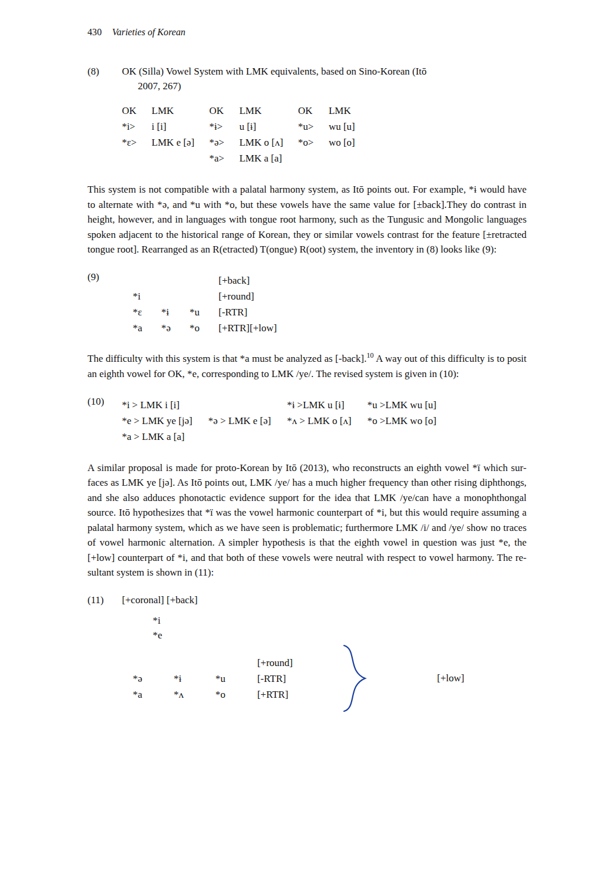430 Varieties of Korean
(8)
OK (Silla) Vowel System with LMK equivalents, based on Sino-Korean (Itō 2007, 267)
| OK | LMK | OK | LMK | OK | LMK |
| --- | --- | --- | --- | --- | --- |
| *i> | i [i] | *ɨ> | u [ɨ] | *u> | wu [u] |
| *ɛ> | LMK e [ə] | *ə> | LMK o [ʌ] | *o> | wo [o] |
| | | *a> | LMK a [a] | | |
This system is not compatible with a palatal harmony system, as Itō points out. For example, *ɨ would have to alternate with *ə, and *u with *o, but these vowels have the same value for [±back].They do contrast in height, however, and in languages with tongue root harmony, such as the Tungusic and Mongolic languages spoken adjacent to the historical range of Korean, they or similar vowels contrast for the feature [±retracted tongue root]. Rearranged as an R(etracted) T(ongue) R(oot) system, the inventory in (8) looks like (9):
(9)
| | | | [+back] |
| *i | | | [+round] |
| *ɛ | *ɨ | *u | [-RTR] |
| *a | *ə | *o | [+RTR][+low] |
The difficulty with this system is that *a must be analyzed as [-back].10 A way out of this difficulty is to posit an eighth vowel for OK, *e, corresponding to LMK /ye/. The revised system is given in (10):
(10)
| *i > LMK i [i] | | *ɨ >LMK u [ɨ] | *u >LMK wu [u] |
| *e > LMK ye [jə] | *ə > LMK e [ə] | *ʌ > LMK o [ʌ] | *o >LMK wo [o] |
| *a > LMK a [a] | | | |
A similar proposal is made for proto-Korean by Itō (2013), who reconstructs an eighth vowel *ï which surfaces as LMK ye [jə]. As Itō points out, LMK /ye/ has a much higher frequency than other rising diphthongs, and she also adduces phonotactic evidence support for the idea that LMK /ye/can have a monophthongal source. Itō hypothesizes that *ï was the vowel harmonic counterpart of *i, but this would require assuming a palatal harmony system, which as we have seen is problematic; furthermore LMK /i/ and /ye/ show no traces of vowel harmonic alternation. A simpler hypothesis is that the eighth vowel in question was just *e, the [+low] counterpart of *i, and that both of these vowels were neutral with respect to vowel harmony. The resultant system is shown in (11):
(11)
[+coronal] [+back]
*i
*e
| | | | [+round] | |
| *ə | *ɨ | *u | [-RTR] |
| *a | *ʌ | *o | [+RTR] |
[+low]